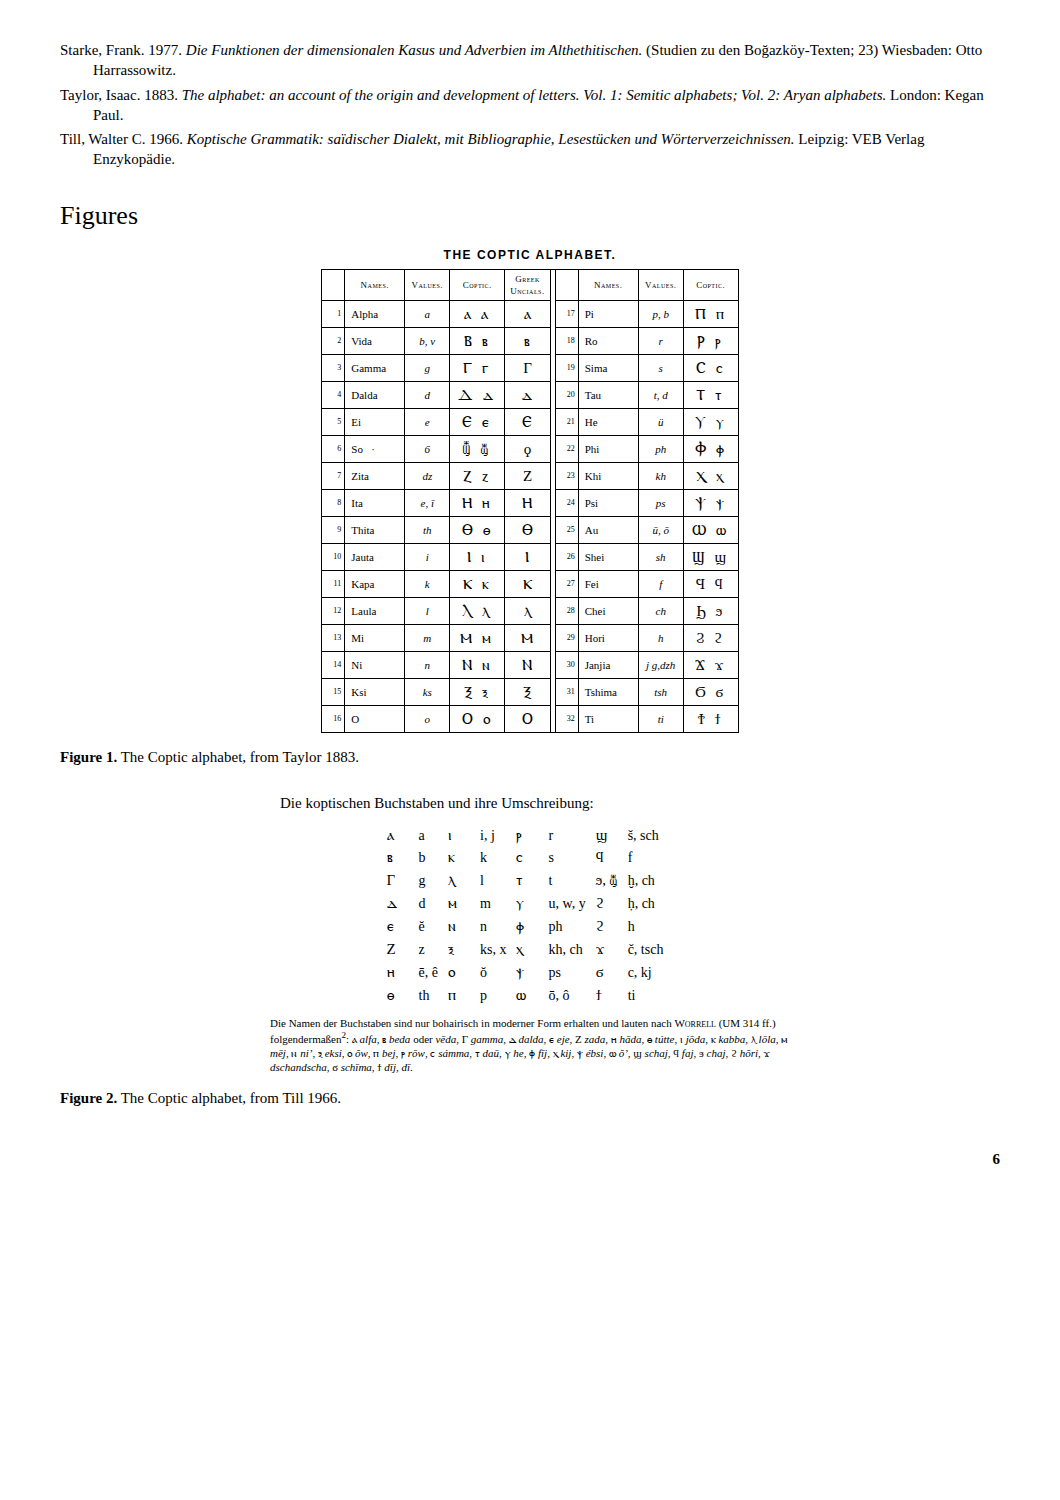Starke, Frank. 1977. Die Funktionen der dimensionalen Kasus und Adverbien im Althethitischen. (Studien zu den Boğazköy-Texten; 23) Wiesbaden: Otto Harrassowitz.
Taylor, Isaac. 1883. The alphabet: an account of the origin and development of letters. Vol. 1: Semitic alphabets; Vol. 2: Aryan alphabets. London: Kegan Paul.
Till, Walter C. 1966. Koptische Grammatik: saïdischer Dialekt, mit Bibliographie, Lesestücken und Wörterverzeichnissen. Leipzig: VEB Verlag Enzykopädie.
Figures
THE COPTIC ALPHABET.
| | Names. | Values. | Coptic. | Greek Uncials. | | | Names. | Values. | Coptic. |
| 1 | Alpha | a | ⲁ ⲁ | ⲁ | | 17 | Pi | p, b | Ⲡ ⲡ |
| 2 | Vida | b, v | Ⲃ ⲃ | ⲃ | | 18 | Ro | r | Ⲣ ⲣ |
| 3 | Gamma | g | Ⲅ ⲅ | Γ | | 19 | Sima | s | Ⲥ ⲥ |
| 4 | Dalda | d | Ⲇ ⲇ | ⲇ | | 20 | Tau | t, d | Ⲧ ⲧ |
| 5 | Ei | e | Ⲉ ⲉ | Ⲉ | | 21 | He | ü | Ⲩ ⲩ |
| 6 | So · | 6 | Ⳃ ⳃ | ϙ | | 22 | Phi | ph | Ⲫ ⲫ |
| 7 | Zita | dz | Ⲍ ⲍ | Ζ | | 23 | Khi | kh | Ⲭ ⲭ |
| 8 | Ita | e, ī | Ⲏ ⲏ | Ⲏ | | 24 | Psi | ps | Ⲯ ⲯ |
| 9 | Thita | th | Ⲑ ⲑ | Ⲑ | | 25 | Au | ū, ō | Ⲱ ⲱ |
| 10 | Jauta | i | Ⲓ ⲓ | Ⲓ | | 26 | Shei | sh | Ϣ ϣ |
| 11 | Kapa | k | Ⲕ ⲕ | Ⲕ | | 27 | Fei | f | Ϥ ϥ |
| 12 | Laula | l | Ⲗ ⲗ | ⲗ | | 28 | Chei | ch | Ϧ ϧ |
| 13 | Mi | m | Ⲙ ⲙ | Ⲙ | | 29 | Hori | h | Ϩ ϩ |
| 14 | Ni | n | Ⲛ ⲛ | Ⲛ | | 30 | Janjia | j g,dzh | Ϫ ϫ |
| 15 | Ksi | ks | Ⲝ ⲝ | Ⲝ | | 31 | Tshima | tsh | Ϭ ϭ |
| 16 | O | o | Ⲟ ⲟ | Ⲟ | | 32 | Ti | ti | Ϯ ϯ |
Figure 1. The Coptic alphabet, from Taylor 1883.
Die koptischen Buchstaben und ihre Umschreibung:
| ⲁ | a | ⲓ | i, j | ⲣ | r | ϣ | š, sch |
| ⲃ | b | ⲕ | k | ⲥ | s | ϥ | f |
| Γ | g | ⲗ | l | ⲧ | t | ϧ, ⳃ | ḫ, ch |
| ⲇ | d | ⲙ | m | ⲩ | u, w, y | ϩ | ḥ, ch |
| ⲉ | ĕ | ⲛ | n | ⲫ | ph | ϩ | h |
| Ζ | z | ⲝ | ks, x | ⲭ | kh, ch | ϫ | č, tsch |
| ⲏ | ē, ê | ⲟ | ŏ | ⲯ | ps | ϭ | c, kj |
| ⲑ | th | ⲡ | p | ⲱ | ō, ô | ϯ | ti |
Die Namen der Buchstaben sind nur bohairisch in moderner Form erhalten und lauten nach Worrell (UM 314 ff.) folgendermaßen2: ⲁ alfa, ⲃ beda oder vēda, Γ gamma, ⲇ dalda, ⲉ eje, Ζ zada, ⲏ hāda, ⲑ tútte, ⲓ jōda, ⲕ kabba, ⲗ lōla, ⲙ mēj, ⲛ ni’, ⲝ eksi, ⲟ ŏw, ⲡ bej, ⲣ rōw, ⲥ sámma, ⲧ daū, ⲩ he, ⲫ fīj, ⲭ kij, ⲯ ébsi, ⲱ ŏ’, ϣ schaj, ϥ faj, ϧ chaj, ϩ hŏri, ϫ dschandscha, ϭ schīma, ϯ dīj, dī.
Figure 2. The Coptic alphabet, from Till 1966.
6